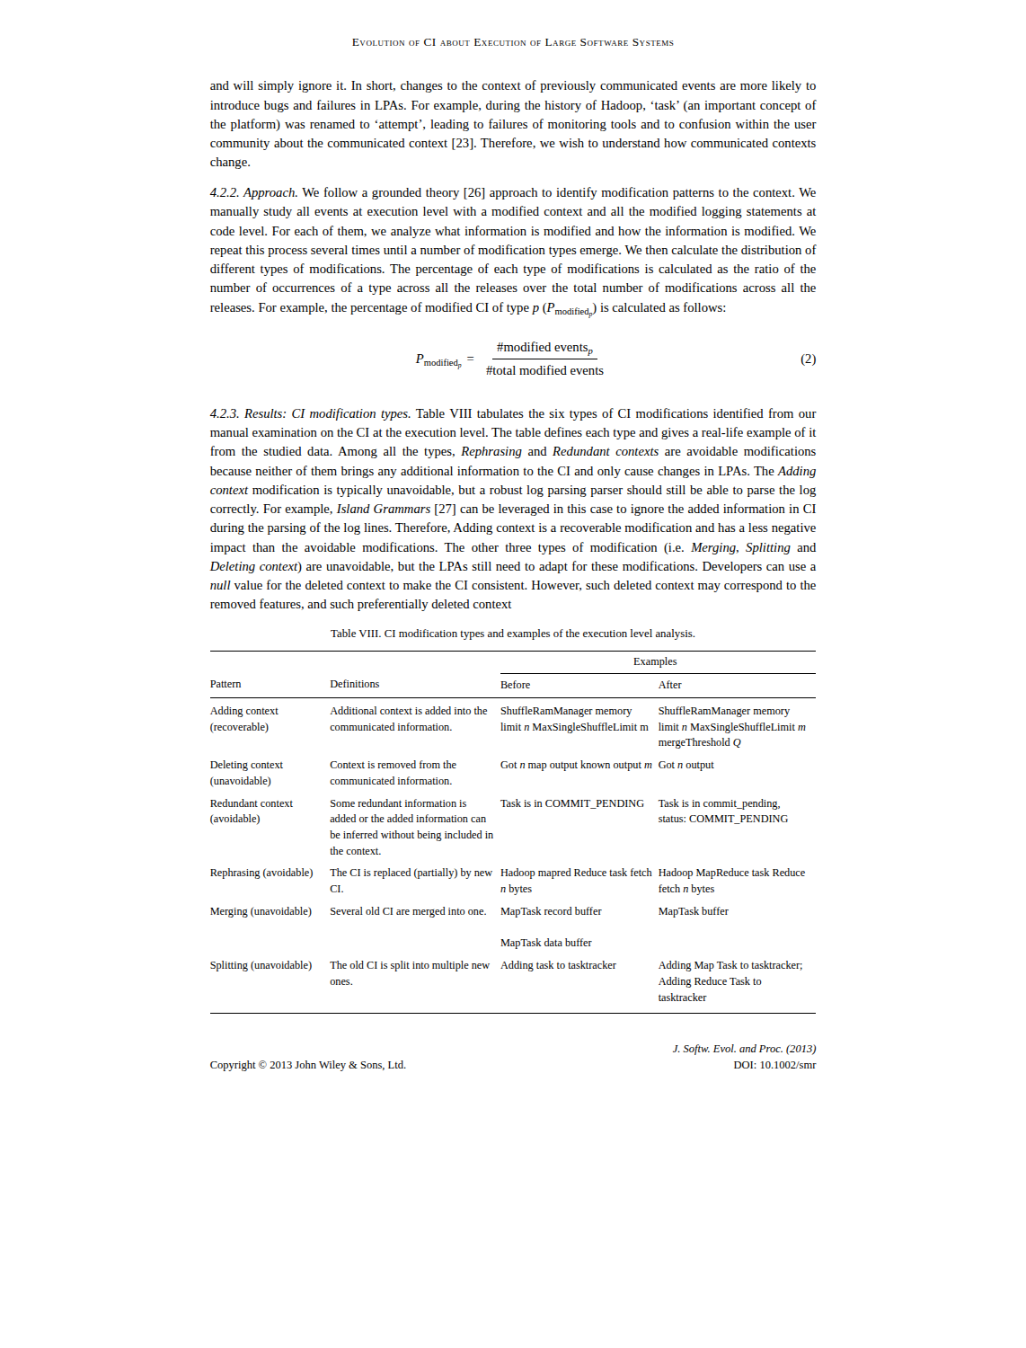Evolution of CI about Execution of Large Software Systems
and will simply ignore it. In short, changes to the context of previously communicated events are more likely to introduce bugs and failures in LPAs. For example, during the history of Hadoop, ‘task’ (an important concept of the platform) was renamed to ‘attempt’, leading to failures of monitoring tools and to confusion within the user community about the communicated context [23]. Therefore, we wish to understand how communicated contexts change.
4.2.2. Approach. We follow a grounded theory [26] approach to identify modification patterns to the context. We manually study all events at execution level with a modified context and all the modified logging statements at code level. For each of them, we analyze what information is modified and how the information is modified. We repeat this process several times until a number of modification types emerge. We then calculate the distribution of different types of modifications. The percentage of each type of modifications is calculated as the ratio of the number of occurrences of a type across all the releases over the total number of modifications across all the releases. For example, the percentage of modified CI of type p (Pmodifiedp) is calculated as follows:
Pmodifiedp = #modified eventsp #total modified events
(2)
4.2.3. Results: CI modification types. Table VIII tabulates the six types of CI modifications identified from our manual examination on the CI at the execution level. The table defines each type and gives a real-life example of it from the studied data. Among all the types, Rephrasing and Redundant contexts are avoidable modifications because neither of them brings any additional information to the CI and only cause changes in LPAs. The Adding context modification is typically unavoidable, but a robust log parsing parser should still be able to parse the log correctly. For example, Island Grammars [27] can be leveraged in this case to ignore the added information in CI during the parsing of the log lines. Therefore, Adding context is a recoverable modification and has a less negative impact than the avoidable modifications. The other three types of modification (i.e. Merging, Splitting and Deleting context) are unavoidable, but the LPAs still need to adapt for these modifications. Developers can use a null value for the deleted context to make the CI consistent. However, such deleted context may correspond to the removed features, and such preferentially deleted context
Table VIII. CI modification types and examples of the execution level analysis.
| | | Examples |
| --- | --- | --- |
| Pattern | Definitions | Before | After |
| Adding context (recoverable) | Additional context is added into the communicated information. | ShuffleRamManager memory limit n MaxSingleShuffleLimit m | ShuffleRamManager memory limit n MaxSingleShuffleLimit m mergeThreshold Q |
| Deleting context (unavoidable) | Context is removed from the communicated information. | Got n map output known output m | Got n output |
| Redundant context (avoidable) | Some redundant information is added or the added information can be inferred without being included in the context. | Task is in COMMIT_PENDING | Task is in commit_pending, status: COMMIT_PENDING |
| Rephrasing (avoidable) | The CI is replaced (partially) by new CI. | Hadoop mapred Reduce task fetch n bytes | Hadoop MapReduce task Reduce fetch n bytes |
| Merging (unavoidable) | Several old CI are merged into one. | MapTask record buffer MapTask data buffer | MapTask buffer |
| Splitting (unavoidable) | The old CI is split into multiple new ones. | Adding task to tasktracker | Adding Map Task to tasktracker; Adding Reduce Task to tasktracker |
Copyright © 2013 John Wiley & Sons, Ltd.
J. Softw. Evol. and Proc. (2013)
DOI: 10.1002/smr